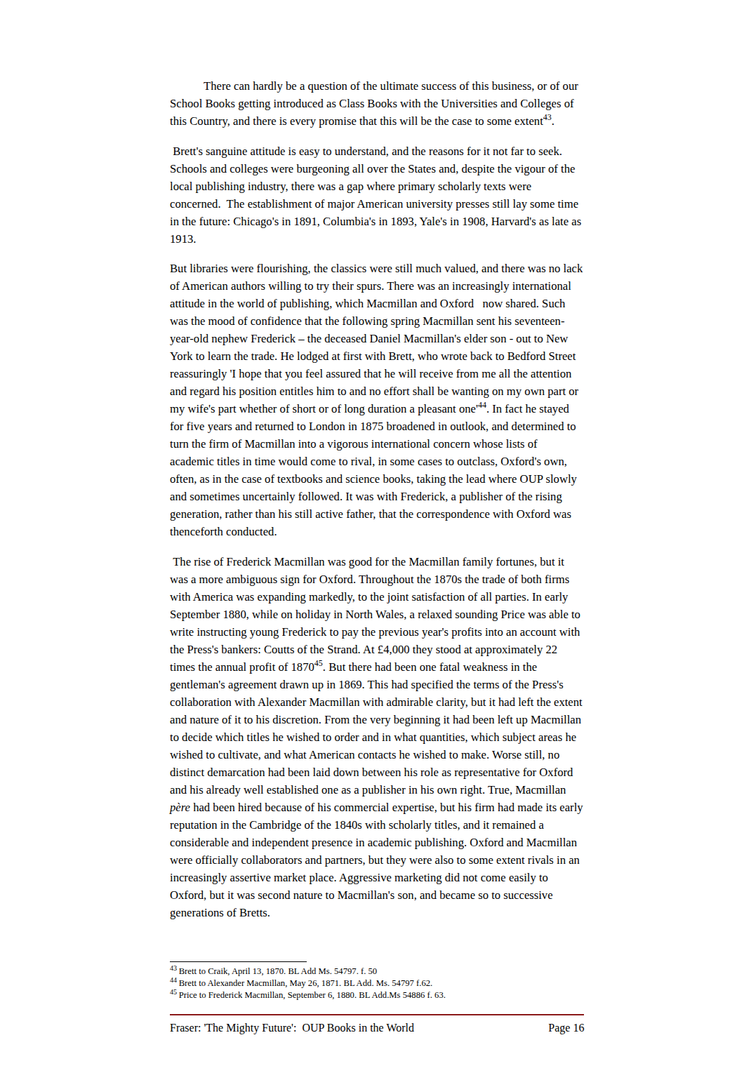There can hardly be a question of the ultimate success of this business, or of our School Books getting introduced as Class Books with the Universities and Colleges of this Country, and there is every promise that this will be the case to some extent43.
Brett's sanguine attitude is easy to understand, and the reasons for it not far to seek. Schools and colleges were burgeoning all over the States and, despite the vigour of the local publishing industry, there was a gap where primary scholarly texts were concerned. The establishment of major American university presses still lay some time in the future: Chicago's in 1891, Columbia's in 1893, Yale's in 1908, Harvard's as late as 1913.
But libraries were flourishing, the classics were still much valued, and there was no lack of American authors willing to try their spurs. There was an increasingly international attitude in the world of publishing, which Macmillan and Oxford now shared. Such was the mood of confidence that the following spring Macmillan sent his seventeen-year-old nephew Frederick – the deceased Daniel Macmillan's elder son - out to New York to learn the trade. He lodged at first with Brett, who wrote back to Bedford Street reassuringly 'I hope that you feel assured that he will receive from me all the attention and regard his position entitles him to and no effort shall be wanting on my own part or my wife's part whether of short or of long duration a pleasant one'44. In fact he stayed for five years and returned to London in 1875 broadened in outlook, and determined to turn the firm of Macmillan into a vigorous international concern whose lists of academic titles in time would come to rival, in some cases to outclass, Oxford's own, often, as in the case of textbooks and science books, taking the lead where OUP slowly and sometimes uncertainly followed. It was with Frederick, a publisher of the rising generation, rather than his still active father, that the correspondence with Oxford was thenceforth conducted.
The rise of Frederick Macmillan was good for the Macmillan family fortunes, but it was a more ambiguous sign for Oxford. Throughout the 1870s the trade of both firms with America was expanding markedly, to the joint satisfaction of all parties. In early September 1880, while on holiday in North Wales, a relaxed sounding Price was able to write instructing young Frederick to pay the previous year's profits into an account with the Press's bankers: Coutts of the Strand. At £4,000 they stood at approximately 22 times the annual profit of 187045. But there had been one fatal weakness in the gentleman's agreement drawn up in 1869. This had specified the terms of the Press's collaboration with Alexander Macmillan with admirable clarity, but it had left the extent and nature of it to his discretion. From the very beginning it had been left up Macmillan to decide which titles he wished to order and in what quantities, which subject areas he wished to cultivate, and what American contacts he wished to make. Worse still, no distinct demarcation had been laid down between his role as representative for Oxford and his already well established one as a publisher in his own right. True, Macmillan père had been hired because of his commercial expertise, but his firm had made its early reputation in the Cambridge of the 1840s with scholarly titles, and it remained a considerable and independent presence in academic publishing. Oxford and Macmillan were officially collaborators and partners, but they were also to some extent rivals in an increasingly assertive market place. Aggressive marketing did not come easily to Oxford, but it was second nature to Macmillan's son, and became so to successive generations of Bretts.
43Brett to Craik, April 13, 1870. BL Add Ms. 54797. f. 50
44Brett to Alexander Macmillan, May 26, 1871. BL Add. Ms. 54797 f.62.
45Price to Frederick Macmillan, September 6, 1880. BL Add.Ms 54886 f. 63.
Fraser: 'The Mighty Future': OUP Books in the World Page 16